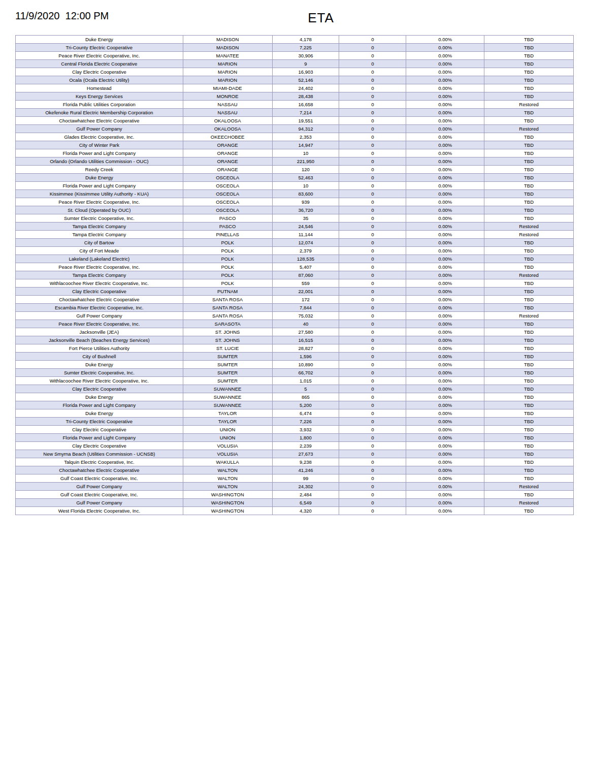11/9/2020 12:00 PM
ETA
| Duke Energy | MADISON | 4,178 | 0 | 0.00% | TBD |
| Tri-County Electric Cooperative | MADISON | 7,225 | 0 | 0.00% | TBD |
| Peace River Electric Cooperative, Inc. | MANATEE | 30,906 | 0 | 0.00% | TBD |
| Central Florida Electric Cooperative | MARION | 9 | 0 | 0.00% | TBD |
| Clay Electric Cooperative | MARION | 16,903 | 0 | 0.00% | TBD |
| Ocala (Ocala Electric Utility) | MARION | 52,146 | 0 | 0.00% | TBD |
| Homestead | MIAMI-DADE | 24,402 | 0 | 0.00% | TBD |
| Keys Energy Services | MONROE | 28,438 | 0 | 0.00% | TBD |
| Florida Public Utilities Corporation | NASSAU | 16,658 | 0 | 0.00% | Restored |
| Okefenoke Rural Electric Membership Corporation | NASSAU | 7,214 | 0 | 0.00% | TBD |
| Choctawhatchee Electric Cooperative | OKALOOSA | 19,551 | 0 | 0.00% | TBD |
| Gulf Power Company | OKALOOSA | 94,312 | 0 | 0.00% | Restored |
| Glades Electric Cooperative, Inc. | OKEECHOBEE | 2,353 | 0 | 0.00% | TBD |
| City of Winter Park | ORANGE | 14,947 | 0 | 0.00% | TBD |
| Florida Power and Light Company | ORANGE | 10 | 0 | 0.00% | TBD |
| Orlando (Orlando Utilities Commission - OUC) | ORANGE | 221,950 | 0 | 0.00% | TBD |
| Reedy Creek | ORANGE | 120 | 0 | 0.00% | TBD |
| Duke Energy | OSCEOLA | 52,463 | 0 | 0.00% | TBD |
| Florida Power and Light Company | OSCEOLA | 10 | 0 | 0.00% | TBD |
| Kissimmee (Kissimmee Utility Authority - KUA) | OSCEOLA | 83,600 | 0 | 0.00% | TBD |
| Peace River Electric Cooperative, Inc. | OSCEOLA | 939 | 0 | 0.00% | TBD |
| St. Cloud (Operated by OUC) | OSCEOLA | 36,720 | 0 | 0.00% | TBD |
| Sumter Electric Cooperative, Inc. | PASCO | 35 | 0 | 0.00% | TBD |
| Tampa Electric Company | PASCO | 24,546 | 0 | 0.00% | Restored |
| Tampa Electric Company | PINELLAS | 11,144 | 0 | 0.00% | Restored |
| City of Bartow | POLK | 12,074 | 0 | 0.00% | TBD |
| City of Fort Meade | POLK | 2,379 | 0 | 0.00% | TBD |
| Lakeland (Lakeland Electric) | POLK | 128,535 | 0 | 0.00% | TBD |
| Peace River Electric Cooperative, Inc. | POLK | 5,407 | 0 | 0.00% | TBD |
| Tampa Electric Company | POLK | 87,060 | 0 | 0.00% | Restored |
| Withlacoochee River Electric Cooperative, Inc. | POLK | 559 | 0 | 0.00% | TBD |
| Clay Electric Cooperative | PUTNAM | 22,001 | 0 | 0.00% | TBD |
| Choctawhatchee Electric Cooperative | SANTA ROSA | 172 | 0 | 0.00% | TBD |
| Escambia River Electric Cooperative, Inc. | SANTA ROSA | 7,844 | 0 | 0.00% | TBD |
| Gulf Power Company | SANTA ROSA | 75,032 | 0 | 0.00% | Restored |
| Peace River Electric Cooperative, Inc. | SARASOTA | 40 | 0 | 0.00% | TBD |
| Jacksonville (JEA) | ST. JOHNS | 27,580 | 0 | 0.00% | TBD |
| Jacksonville Beach (Beaches Energy Services) | ST. JOHNS | 16,515 | 0 | 0.00% | TBD |
| Fort Pierce Utilities Authority | ST. LUCIE | 28,827 | 0 | 0.00% | TBD |
| City of Bushnell | SUMTER | 1,596 | 0 | 0.00% | TBD |
| Duke Energy | SUMTER | 10,890 | 0 | 0.00% | TBD |
| Sumter Electric Cooperative, Inc. | SUMTER | 66,702 | 0 | 0.00% | TBD |
| Withlacoochee River Electric Cooperative, Inc. | SUMTER | 1,015 | 0 | 0.00% | TBD |
| Clay Electric Cooperative | SUWANNEE | 5 | 0 | 0.00% | TBD |
| Duke Energy | SUWANNEE | 865 | 0 | 0.00% | TBD |
| Florida Power and Light Company | SUWANNEE | 5,200 | 0 | 0.00% | TBD |
| Duke Energy | TAYLOR | 6,474 | 0 | 0.00% | TBD |
| Tri-County Electric Cooperative | TAYLOR | 7,226 | 0 | 0.00% | TBD |
| Clay Electric Cooperative | UNION | 3,932 | 0 | 0.00% | TBD |
| Florida Power and Light Company | UNION | 1,800 | 0 | 0.00% | TBD |
| Clay Electric Cooperative | VOLUSIA | 2,239 | 0 | 0.00% | TBD |
| New Smyrna Beach (Utilities Commission - UCNSB) | VOLUSIA | 27,673 | 0 | 0.00% | TBD |
| Talquin Electric Cooperative, Inc. | WAKULLA | 9,238 | 0 | 0.00% | TBD |
| Choctawhatchee Electric Cooperative | WALTON | 41,246 | 0 | 0.00% | TBD |
| Gulf Coast Electric Cooperative, Inc. | WALTON | 99 | 0 | 0.00% | TBD |
| Gulf Power Company | WALTON | 24,302 | 0 | 0.00% | Restored |
| Gulf Coast Electric Cooperative, Inc. | WASHINGTON | 2,484 | 0 | 0.00% | TBD |
| Gulf Power Company | WASHINGTON | 6,549 | 0 | 0.00% | Restored |
| West Florida Electric Cooperative, Inc. | WASHINGTON | 4,320 | 0 | 0.00% | TBD |